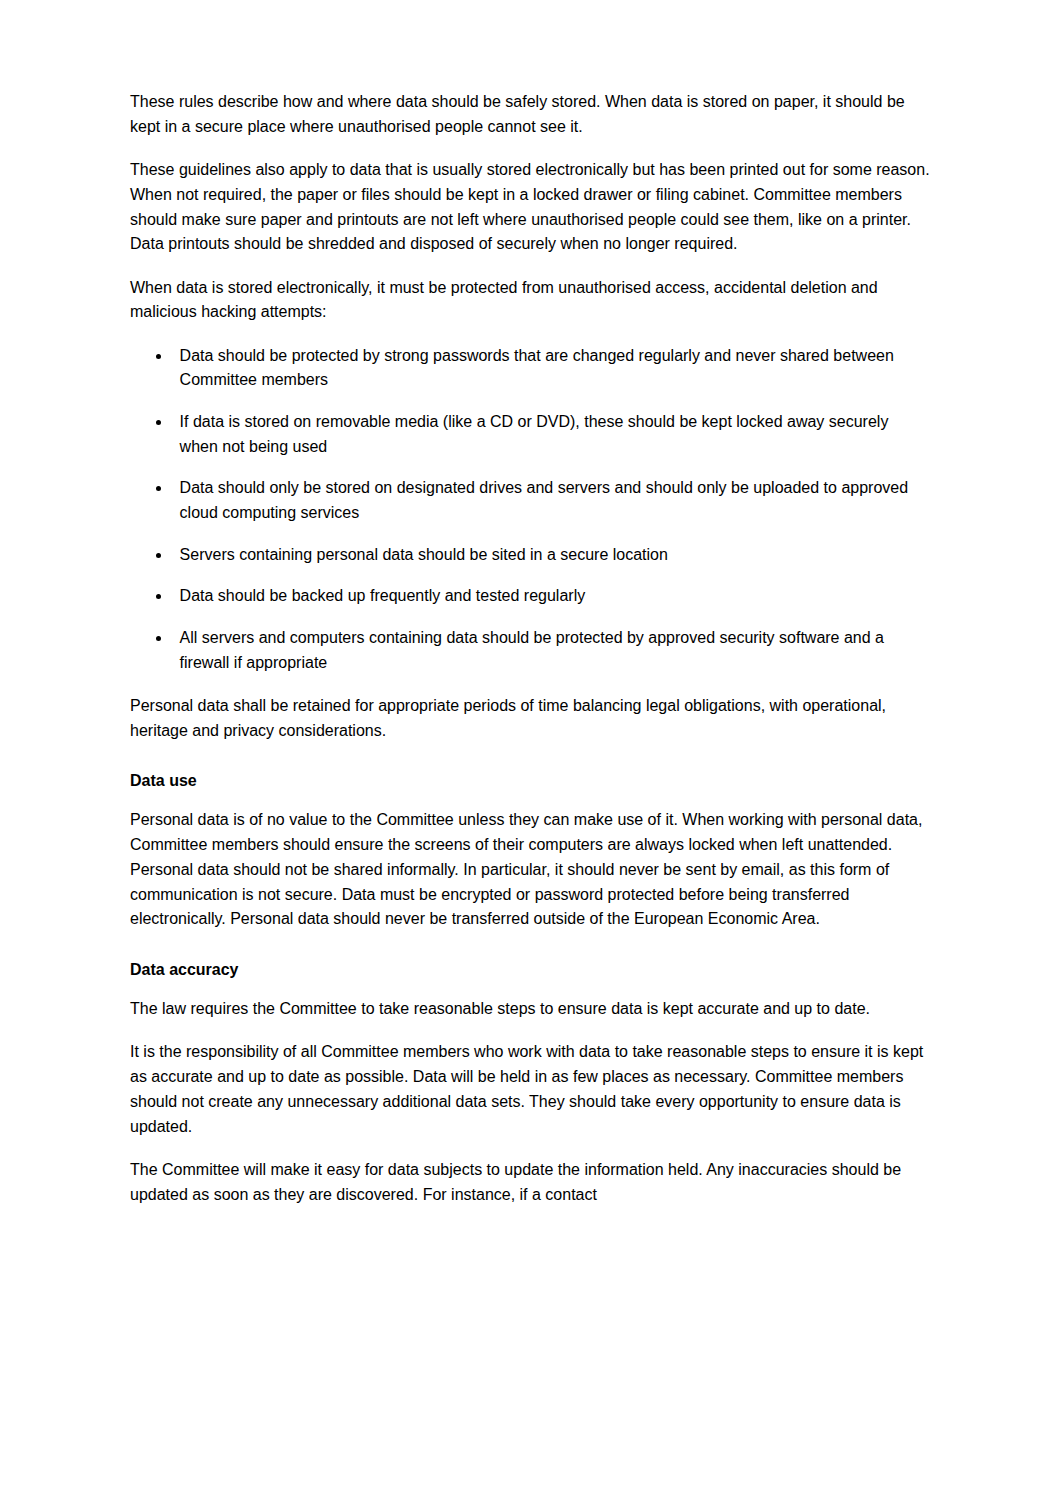These rules describe how and where data should be safely stored. When data is stored on paper, it should be kept in a secure place where unauthorised people cannot see it.
These guidelines also apply to data that is usually stored electronically but has been printed out for some reason. When not required, the paper or files should be kept in a locked drawer or filing cabinet. Committee members should make sure paper and printouts are not left where unauthorised people could see them, like on a printer. Data printouts should be shredded and disposed of securely when no longer required.
When data is stored electronically, it must be protected from unauthorised access, accidental deletion and malicious hacking attempts:
Data should be protected by strong passwords that are changed regularly and never shared between Committee members
If data is stored on removable media (like a CD or DVD), these should be kept locked away securely when not being used
Data should only be stored on designated drives and servers and should only be uploaded to approved cloud computing services
Servers containing personal data should be sited in a secure location
Data should be backed up frequently and tested regularly
All servers and computers containing data should be protected by approved security software and a firewall if appropriate
Personal data shall be retained for appropriate periods of time balancing legal obligations, with operational, heritage and privacy considerations.
Data use
Personal data is of no value to the Committee unless they can make use of it. When working with personal data, Committee members should ensure the screens of their computers are always locked when left unattended. Personal data should not be shared informally. In particular, it should never be sent by email, as this form of communication is not secure. Data must be encrypted or password protected before being transferred electronically. Personal data should never be transferred outside of the European Economic Area.
Data accuracy
The law requires the Committee to take reasonable steps to ensure data is kept accurate and up to date.
It is the responsibility of all Committee members who work with data to take reasonable steps to ensure it is kept as accurate and up to date as possible. Data will be held in as few places as necessary. Committee members should not create any unnecessary additional data sets. They should take every opportunity to ensure data is updated.
The Committee will make it easy for data subjects to update the information held. Any inaccuracies should be updated as soon as they are discovered. For instance, if a contact